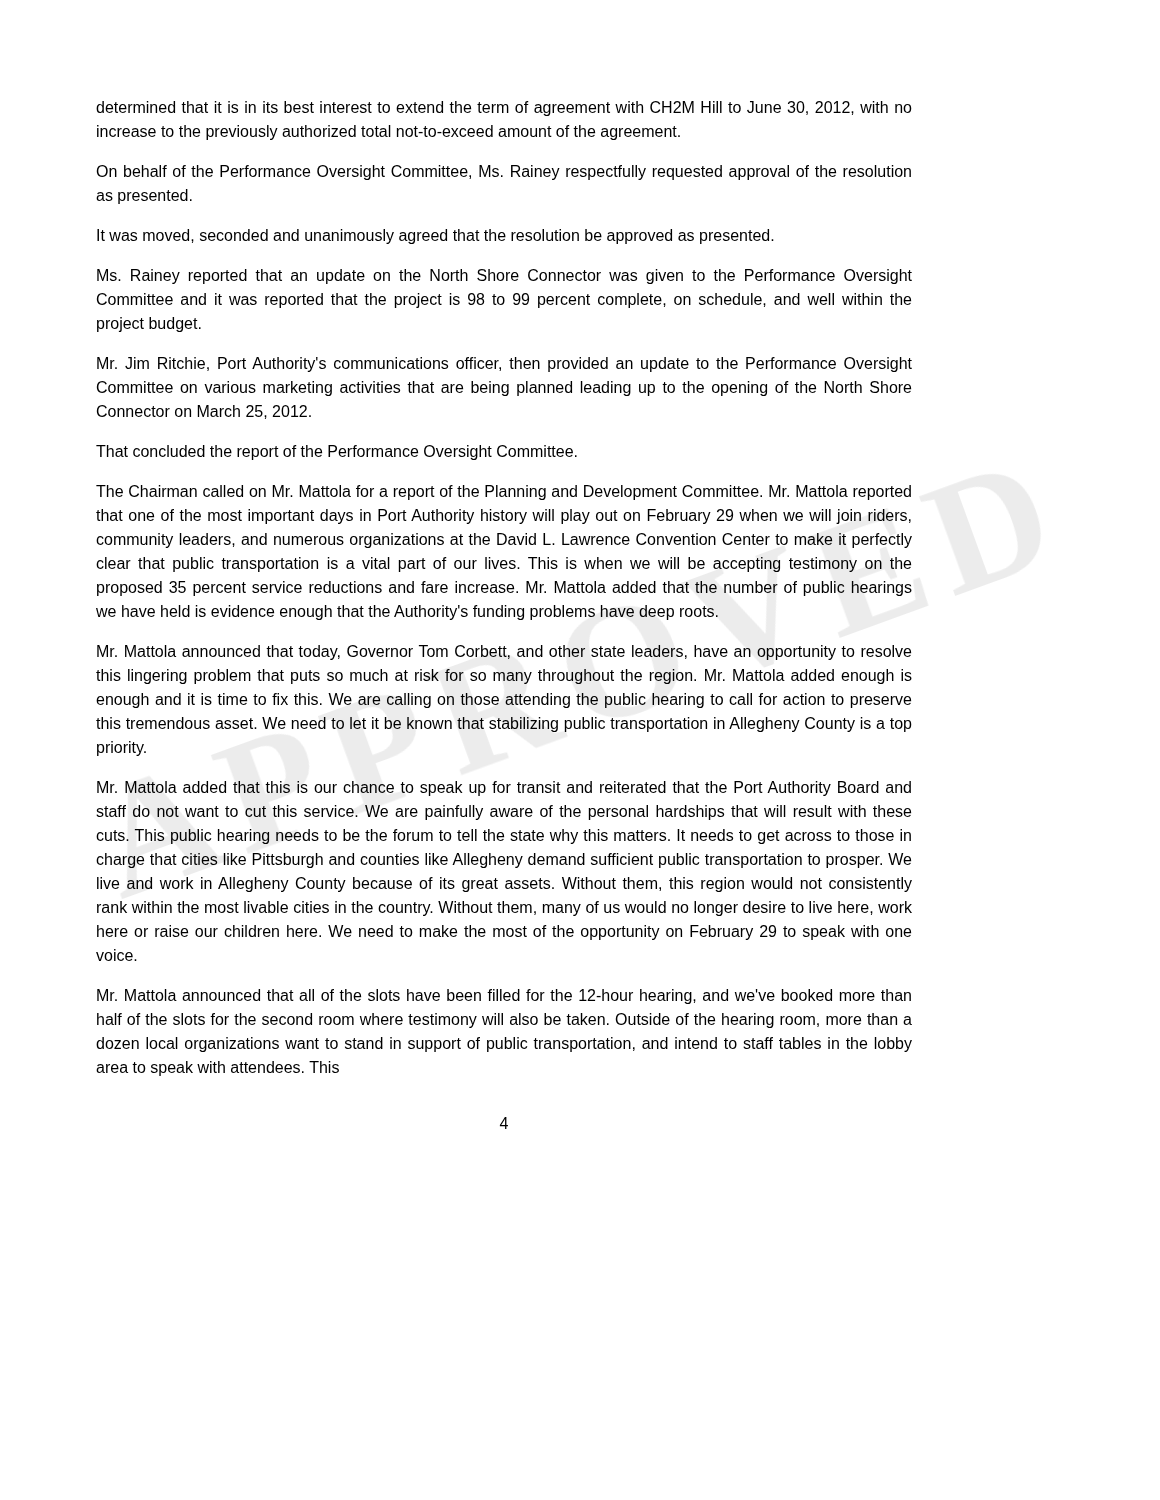APPROVED
determined that it is in its best interest to extend the term of agreement with CH2M Hill to June 30, 2012, with no increase to the previously authorized total not-to-exceed amount of the agreement.
On behalf of the Performance Oversight Committee, Ms. Rainey respectfully requested approval of the resolution as presented.
It was moved, seconded and unanimously agreed that the resolution be approved as presented.
Ms. Rainey reported that an update on the North Shore Connector was given to the Performance Oversight Committee and it was reported that the project is 98 to 99 percent complete, on schedule, and well within the project budget.
Mr. Jim Ritchie, Port Authority's communications officer, then provided an update to the Performance Oversight Committee on various marketing activities that are being planned leading up to the opening of the North Shore Connector on March 25, 2012.
That concluded the report of the Performance Oversight Committee.
The Chairman called on Mr. Mattola for a report of the Planning and Development Committee. Mr. Mattola reported that one of the most important days in Port Authority history will play out on February 29 when we will join riders, community leaders, and numerous organizations at the David L. Lawrence Convention Center to make it perfectly clear that public transportation is a vital part of our lives. This is when we will be accepting testimony on the proposed 35 percent service reductions and fare increase. Mr. Mattola added that the number of public hearings we have held is evidence enough that the Authority's funding problems have deep roots.
Mr. Mattola announced that today, Governor Tom Corbett, and other state leaders, have an opportunity to resolve this lingering problem that puts so much at risk for so many throughout the region. Mr. Mattola added enough is enough and it is time to fix this. We are calling on those attending the public hearing to call for action to preserve this tremendous asset. We need to let it be known that stabilizing public transportation in Allegheny County is a top priority.
Mr. Mattola added that this is our chance to speak up for transit and reiterated that the Port Authority Board and staff do not want to cut this service. We are painfully aware of the personal hardships that will result with these cuts. This public hearing needs to be the forum to tell the state why this matters. It needs to get across to those in charge that cities like Pittsburgh and counties like Allegheny demand sufficient public transportation to prosper. We live and work in Allegheny County because of its great assets. Without them, this region would not consistently rank within the most livable cities in the country. Without them, many of us would no longer desire to live here, work here or raise our children here. We need to make the most of the opportunity on February 29 to speak with one voice.
Mr. Mattola announced that all of the slots have been filled for the 12-hour hearing, and we've booked more than half of the slots for the second room where testimony will also be taken. Outside of the hearing room, more than a dozen local organizations want to stand in support of public transportation, and intend to staff tables in the lobby area to speak with attendees. This
4